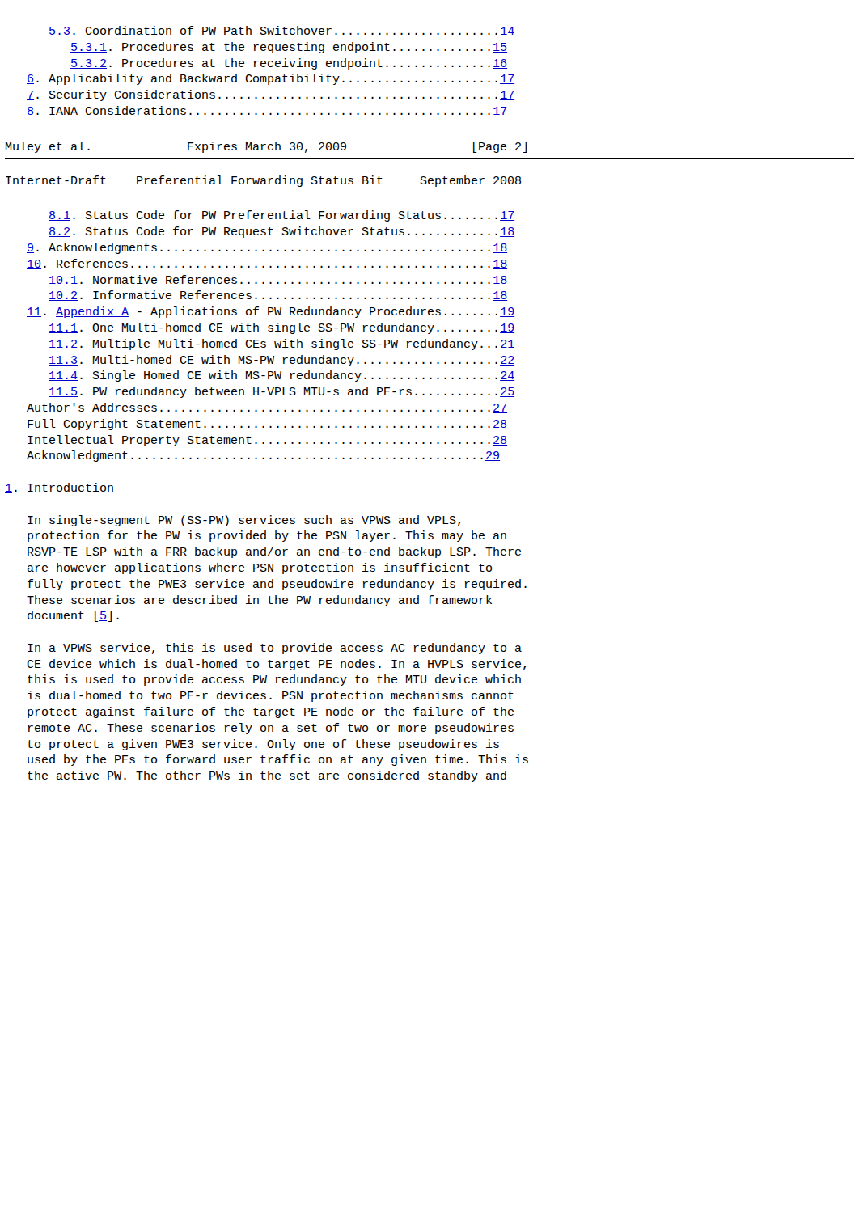5.3. Coordination of PW Path Switchover.......................14
         5.3.1. Procedures at the requesting endpoint..............15
         5.3.2. Procedures at the receiving endpoint...............16
   6. Applicability and Backward Compatibility......................17
   7. Security Considerations.......................................17
   8. IANA Considerations..........................................17
Muley et al.             Expires March 30, 2009                 [Page 2]
Internet-Draft    Preferential Forwarding Status Bit     September 2008
      8.1. Status Code for PW Preferential Forwarding Status........17
      8.2. Status Code for PW Request Switchover Status.............18
   9. Acknowledgments..............................................18
   10. References..................................................18
      10.1. Normative References...................................18
      10.2. Informative References.................................18
   11. Appendix A - Applications of PW Redundancy Procedures........19
      11.1. One Multi-homed CE with single SS-PW redundancy.........19
      11.2. Multiple Multi-homed CEs with single SS-PW redundancy...21
      11.3. Multi-homed CE with MS-PW redundancy....................22
      11.4. Single Homed CE with MS-PW redundancy...................24
      11.5. PW redundancy between H-VPLS MTU-s and PE-rs............25
   Author's Addresses..............................................27
   Full Copyright Statement........................................28
   Intellectual Property Statement.................................28
   Acknowledgment.................................................29

1. Introduction

   In single-segment PW (SS-PW) services such as VPWS and VPLS,
   protection for the PW is provided by the PSN layer. This may be an
   RSVP-TE LSP with a FRR backup and/or an end-to-end backup LSP. There
   are however applications where PSN protection is insufficient to
   fully protect the PWE3 service and pseudowire redundancy is required.
   These scenarios are described in the PW redundancy and framework
   document [5].

   In a VPWS service, this is used to provide access AC redundancy to a
   CE device which is dual-homed to target PE nodes. In a HVPLS service,
   this is used to provide access PW redundancy to the MTU device which
   is dual-homed to two PE-r devices. PSN protection mechanisms cannot
   protect against failure of the target PE node or the failure of the
   remote AC. These scenarios rely on a set of two or more pseudowires
   to protect a given PWE3 service. Only one of these pseudowires is
   used by the PEs to forward user traffic on at any given time. This is
   the active PW. The other PWs in the set are considered standby and